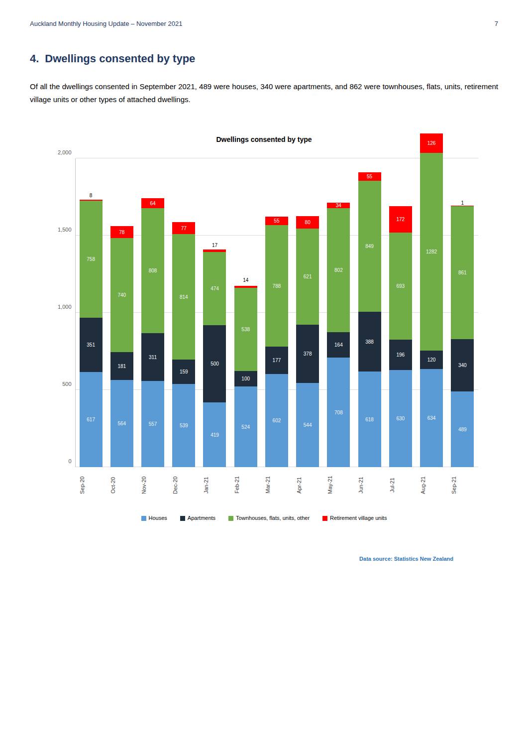Auckland Monthly Housing Update – November 2021
7
4. Dwellings consented by type
Of all the dwellings consented in September 2021, 489 were houses, 340 were apartments, and 862 were townhouses, flats, units, retirement village units or other types of attached dwellings.
Dwellings consented by type
0
500
1,000
1,500
2,000
8
758
351
617
78
740
181
564
64
808
311
557
77
814
159
539
17
474
500
419
14
538
100
524
55
788
177
602
80
621
378
544
34
802
164
708
55
849
388
618
172
693
196
630
126
1282
120
634
1
861
340
489
Sep-20
Oct-20
Nov-20
Dec-20
Jan-21
Feb-21
Mar-21
Apr-21
May-21
Jun-21
Jul-21
Aug-21
Sep-21
Houses
Apartments
Townhouses, flats, units, other
Retirement village units
Data source: Statistics New Zealand